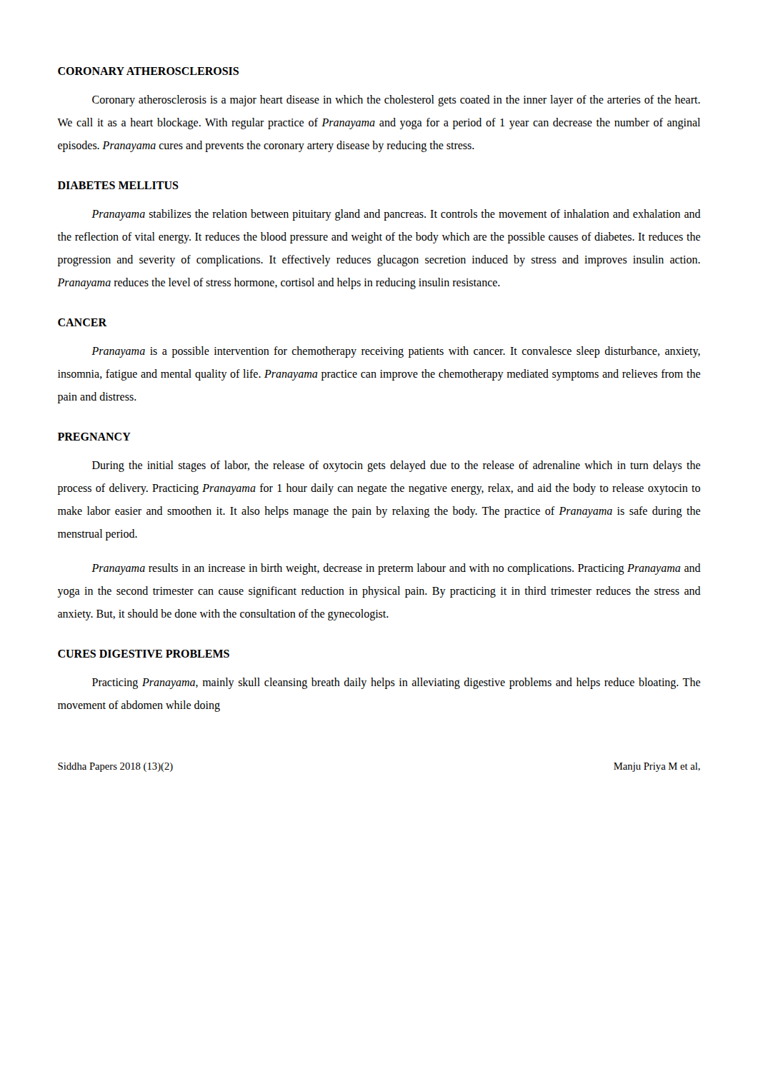Coronary Atherosclerosis
Coronary atherosclerosis is a major heart disease in which the cholesterol gets coated in the inner layer of the arteries of the heart. We call it as a heart blockage. With regular practice of Pranayama and yoga for a period of 1 year can decrease the number of anginal episodes. Pranayama cures and prevents the coronary artery disease by reducing the stress.
Diabetes Mellitus
Pranayama stabilizes the relation between pituitary gland and pancreas. It controls the movement of inhalation and exhalation and the reflection of vital energy. It reduces the blood pressure and weight of the body which are the possible causes of diabetes. It reduces the progression and severity of complications. It effectively reduces glucagon secretion induced by stress and improves insulin action. Pranayama reduces the level of stress hormone, cortisol and helps in reducing insulin resistance.
Cancer
Pranayama is a possible intervention for chemotherapy receiving patients with cancer. It convalesce sleep disturbance, anxiety, insomnia, fatigue and mental quality of life. Pranayama practice can improve the chemotherapy mediated symptoms and relieves from the pain and distress.
Pregnancy
During the initial stages of labor, the release of oxytocin gets delayed due to the release of adrenaline which in turn delays the process of delivery. Practicing Pranayama for 1 hour daily can negate the negative energy, relax, and aid the body to release oxytocin to make labor easier and smoothen it. It also helps manage the pain by relaxing the body. The practice of Pranayama is safe during the menstrual period.
Pranayama results in an increase in birth weight, decrease in preterm labour and with no complications. Practicing Pranayama and yoga in the second trimester can cause significant reduction in physical pain. By practicing it in third trimester reduces the stress and anxiety. But, it should be done with the consultation of the gynecologist.
Cures Digestive Problems
Practicing Pranayama, mainly skull cleansing breath daily helps in alleviating digestive problems and helps reduce bloating. The movement of abdomen while doing
Siddha Papers 2018 (13)(2) Manju Priya M et al,